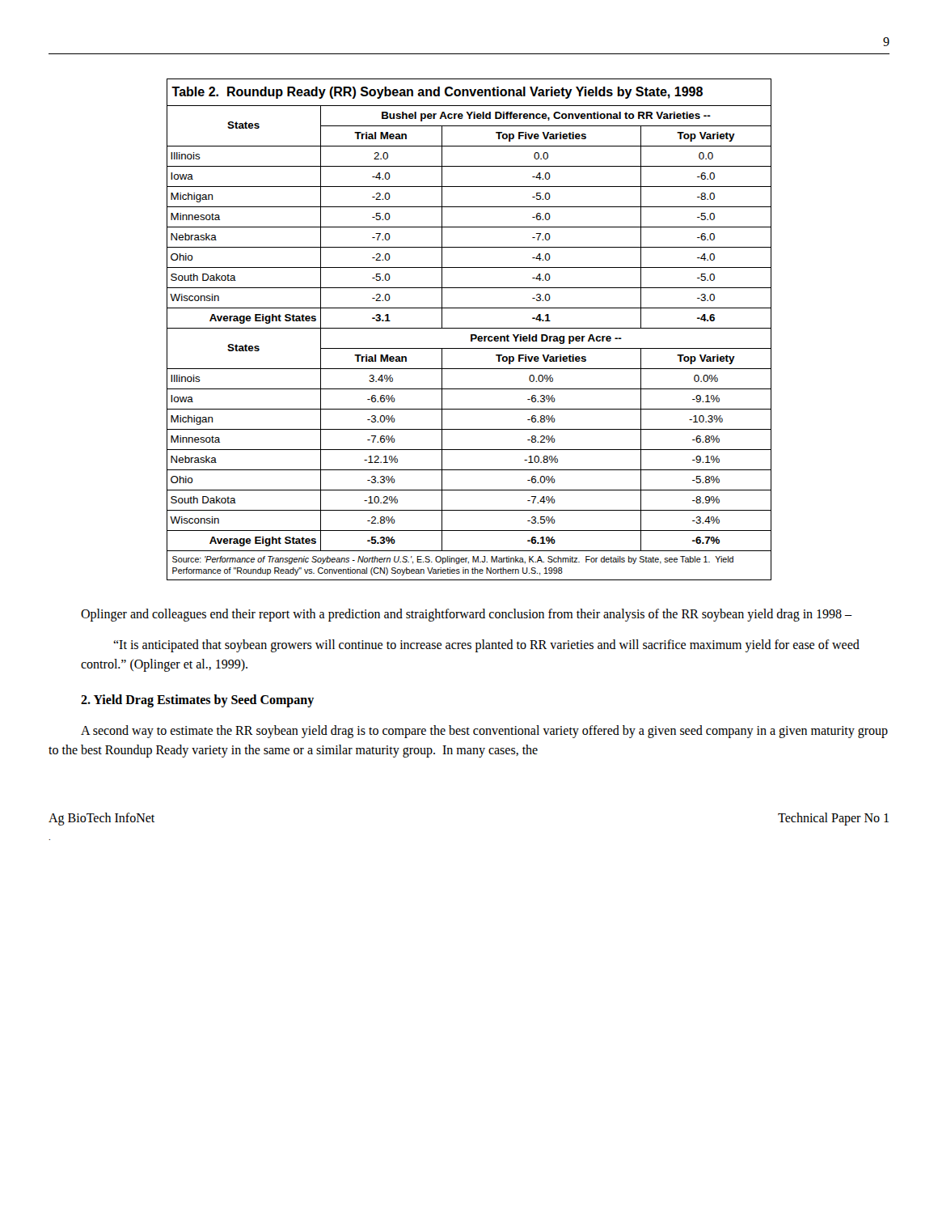9
Table 2. Roundup Ready (RR) Soybean and Conventional Variety Yields by State, 1998
| States | Bushel per Acre Yield Difference, Conventional to RR Varieties -- |
| --- | --- |
| Trial Mean | Top Five Varieties | Top Variety |
| Illinois | 2.0 | 0.0 | 0.0 |
| Iowa | -4.0 | -4.0 | -6.0 |
| Michigan | -2.0 | -5.0 | -8.0 |
| Minnesota | -5.0 | -6.0 | -5.0 |
| Nebraska | -7.0 | -7.0 | -6.0 |
| Ohio | -2.0 | -4.0 | -4.0 |
| South Dakota | -5.0 | -4.0 | -5.0 |
| Wisconsin | -2.0 | -3.0 | -3.0 |
| Average Eight States | -3.1 | -4.1 | -4.6 |
| States | Percent Yield Drag per Acre -- |
| Trial Mean | Top Five Varieties | Top Variety |
| Illinois | 3.4% | 0.0% | 0.0% |
| Iowa | -6.6% | -6.3% | -9.1% |
| Michigan | -3.0% | -6.8% | -10.3% |
| Minnesota | -7.6% | -8.2% | -6.8% |
| Nebraska | -12.1% | -10.8% | -9.1% |
| Ohio | -3.3% | -6.0% | -5.8% |
| South Dakota | -10.2% | -7.4% | -8.9% |
| Wisconsin | -2.8% | -3.5% | -3.4% |
| Average Eight States | -5.3% | -6.1% | -6.7% |
Source: 'Performance of Transgenic Soybeans - Northern U.S.', E.S. Oplinger, M.J. Martinka, K.A. Schmitz. For details by State, see Table 1. Yield Performance of "Roundup Ready" vs. Conventional (CN) Soybean Varieties in the Northern U.S., 1998
Oplinger and colleagues end their report with a prediction and straightforward conclusion from their analysis of the RR soybean yield drag in 1998 –
“It is anticipated that soybean growers will continue to increase acres planted to RR varieties and will sacrifice maximum yield for ease of weed control.” (Oplinger et al., 1999).
2. Yield Drag Estimates by Seed Company
A second way to estimate the RR soybean yield drag is to compare the best conventional variety offered by a given seed company in a given maturity group to the best Roundup Ready variety in the same or a similar maturity group. In many cases, the
Ag BioTech InfoNet
Technical Paper No 1
.